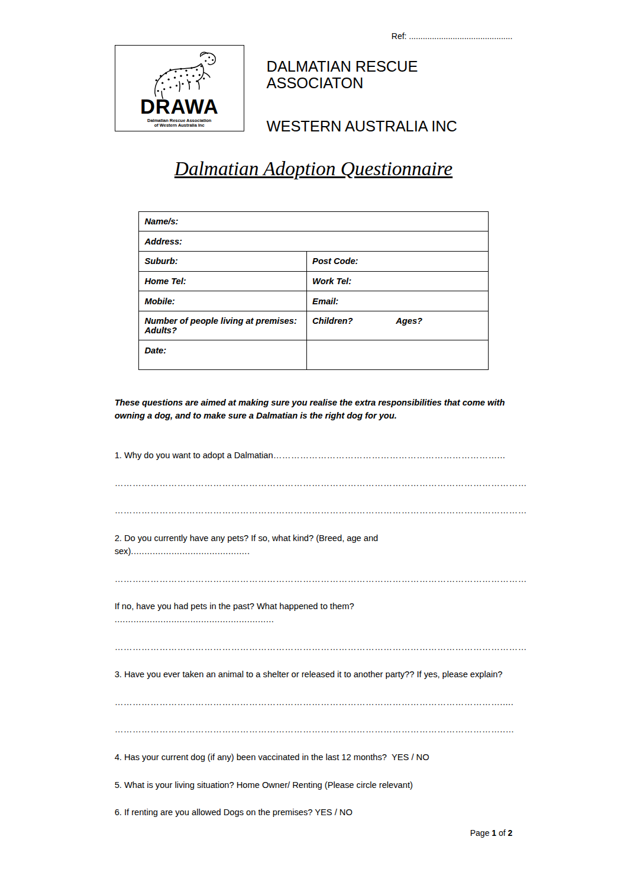Ref: .............................................
DRAWA
Dalmatian Rescue Association
of Western Australia Inc
DALMATIAN RESCUE ASSOCIATON
WESTERN AUSTRALIA INC
Dalmatian Adoption Questionnaire
| Name/s: |
| Address: |
| Suburb: | Post Code: |
| Home Tel: | Work Tel: |
| Mobile: | Email: |
| Number of people living at premises: Adults? | Children? Ages? |
| Date: | |
These questions are aimed at making sure you realise the extra responsibilities that come with owning a dog, and to make sure a Dalmatian is the right dog for you.
1. Why do you want to adopt a Dalmatian…………………………………………………………………...
…………………………………………………………………………………………………………………………
…………………………………………………………………………………………………………………………
2. Do you currently have any pets? If so, what kind? (Breed, age and sex)............................................
…………………………………………………………………………………………………………………………
If no, have you had pets in the past? What happened to them? ...........................................................
…………………………………………………………………………………………………………………………
3. Have you ever taken an animal to a shelter or released it to another party?? If yes, please explain?
………………………………………………………………………………………………………………….....
…………………………………………………………………………………………………………………..…
4. Has your current dog (if any) been vaccinated in the last 12 months? YES / NO
5. What is your living situation? Home Owner/ Renting (Please circle relevant)
6. If renting are you allowed Dogs on the premises? YES / NO
Page 1 of 2